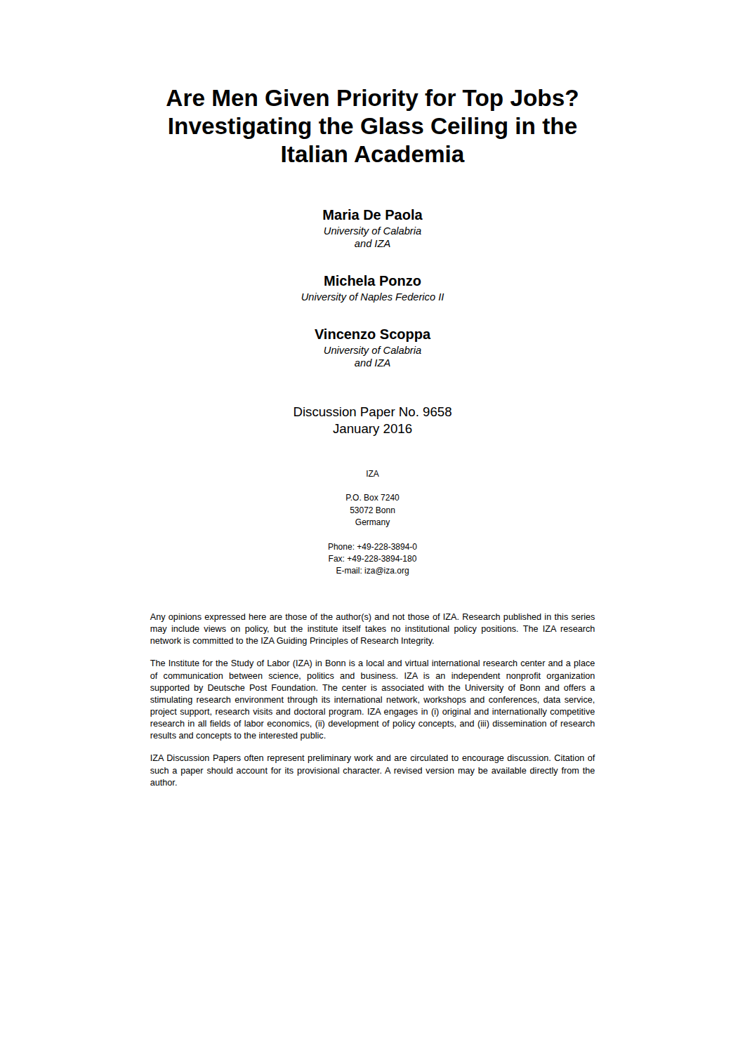Are Men Given Priority for Top Jobs?
Investigating the Glass Ceiling in the
Italian Academia
Maria De Paola
University of Calabria
and IZA
Michela Ponzo
University of Naples Federico II
Vincenzo Scoppa
University of Calabria
and IZA
Discussion Paper No. 9658
January 2016
IZA
P.O. Box 7240
53072 Bonn
Germany
Phone: +49-228-3894-0
Fax: +49-228-3894-180
E-mail: iza@iza.org
Any opinions expressed here are those of the author(s) and not those of IZA. Research published in this series may include views on policy, but the institute itself takes no institutional policy positions. The IZA research network is committed to the IZA Guiding Principles of Research Integrity.
The Institute for the Study of Labor (IZA) in Bonn is a local and virtual international research center and a place of communication between science, politics and business. IZA is an independent nonprofit organization supported by Deutsche Post Foundation. The center is associated with the University of Bonn and offers a stimulating research environment through its international network, workshops and conferences, data service, project support, research visits and doctoral program. IZA engages in (i) original and internationally competitive research in all fields of labor economics, (ii) development of policy concepts, and (iii) dissemination of research results and concepts to the interested public.
IZA Discussion Papers often represent preliminary work and are circulated to encourage discussion. Citation of such a paper should account for its provisional character. A revised version may be available directly from the author.